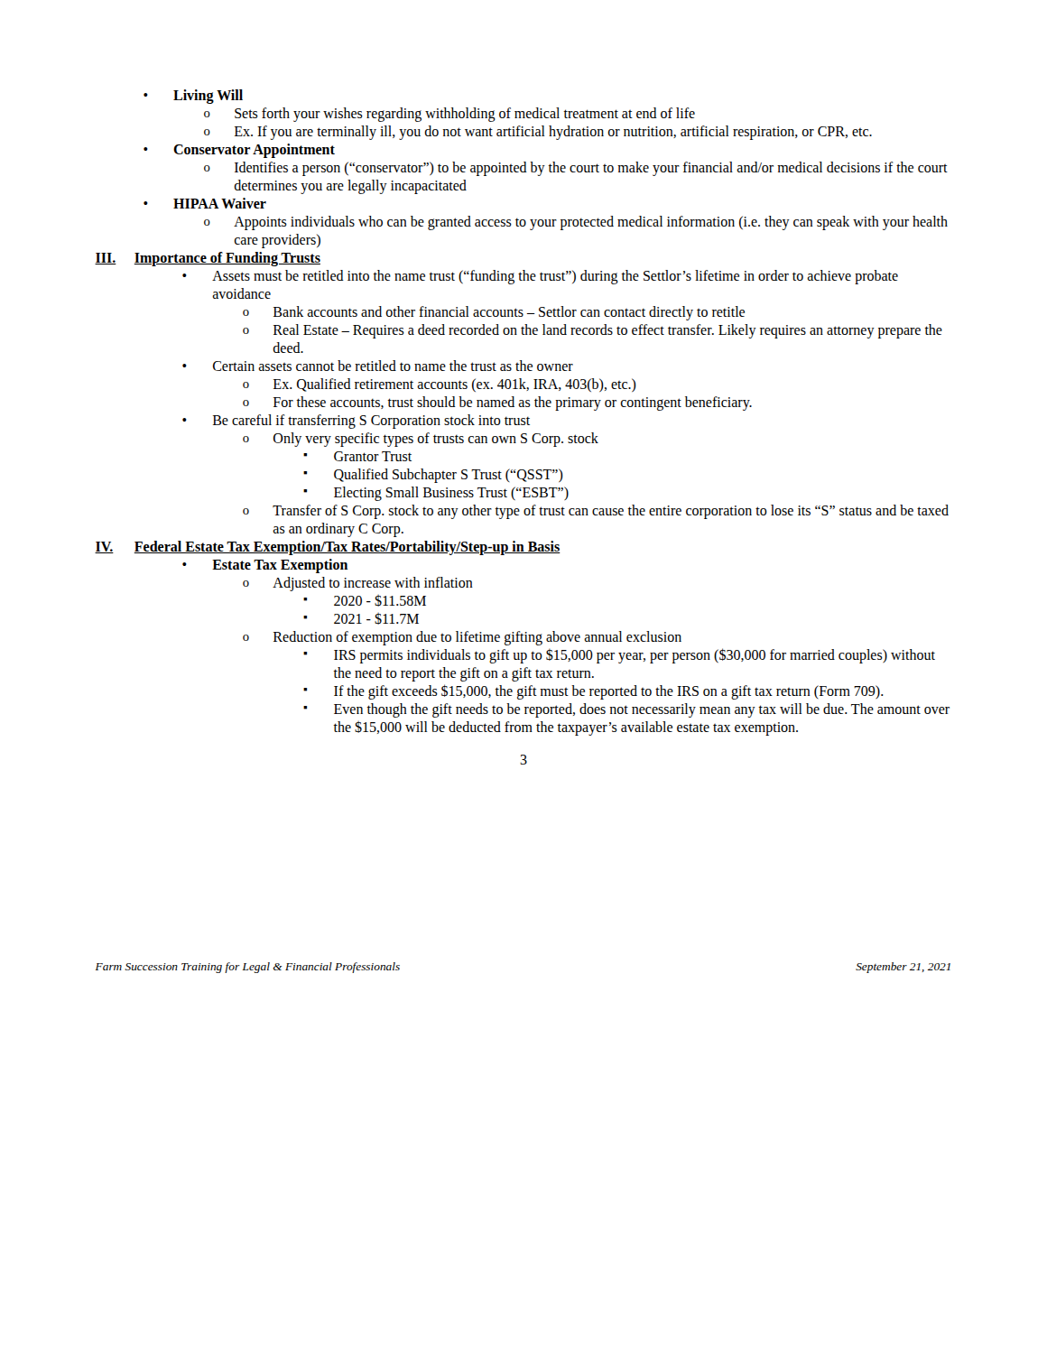Living Will
Sets forth your wishes regarding withholding of medical treatment at end of life
Ex. If you are terminally ill, you do not want artificial hydration or nutrition, artificial respiration, or CPR, etc.
Conservator Appointment
Identifies a person (“conservator”) to be appointed by the court to make your financial and/or medical decisions if the court determines you are legally incapacitated
HIPAA Waiver
Appoints individuals who can be granted access to your protected medical information (i.e. they can speak with your health care providers)
III. Importance of Funding Trusts
Assets must be retitled into the name trust (“funding the trust”) during the Settlor’s lifetime in order to achieve probate avoidance
Bank accounts and other financial accounts – Settlor can contact directly to retitle
Real Estate – Requires a deed recorded on the land records to effect transfer. Likely requires an attorney prepare the deed.
Certain assets cannot be retitled to name the trust as the owner
Ex. Qualified retirement accounts (ex. 401k, IRA, 403(b), etc.)
For these accounts, trust should be named as the primary or contingent beneficiary.
Be careful if transferring S Corporation stock into trust
Only very specific types of trusts can own S Corp. stock
Grantor Trust
Qualified Subchapter S Trust (“QSST”)
Electing Small Business Trust (“ESBT”)
Transfer of S Corp. stock to any other type of trust can cause the entire corporation to lose its “S” status and be taxed as an ordinary C Corp.
IV. Federal Estate Tax Exemption/Tax Rates/Portability/Step-up in Basis
Estate Tax Exemption
Adjusted to increase with inflation
2020 - $11.58M
2021 - $11.7M
Reduction of exemption due to lifetime gifting above annual exclusion
IRS permits individuals to gift up to $15,000 per year, per person ($30,000 for married couples) without the need to report the gift on a gift tax return.
If the gift exceeds $15,000, the gift must be reported to the IRS on a gift tax return (Form 709).
Even though the gift needs to be reported, does not necessarily mean any tax will be due. The amount over the $15,000 will be deducted from the taxpayer’s available estate tax exemption.
3
Farm Succession Training for Legal & Financial Professionals September 21, 2021